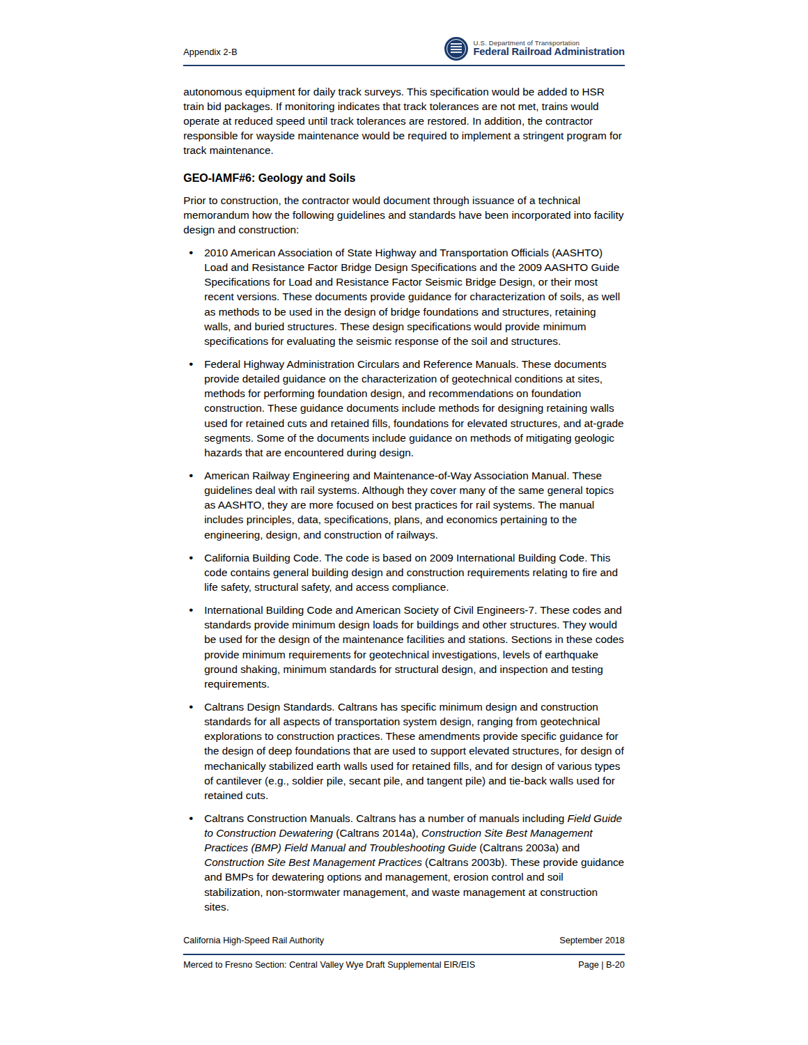Appendix 2-B
U.S. Department of Transportation
Federal Railroad Administration
autonomous equipment for daily track surveys. This specification would be added to HSR train bid packages. If monitoring indicates that track tolerances are not met, trains would operate at reduced speed until track tolerances are restored. In addition, the contractor responsible for wayside maintenance would be required to implement a stringent program for track maintenance.
GEO-IAMF#6: Geology and Soils
Prior to construction, the contractor would document through issuance of a technical memorandum how the following guidelines and standards have been incorporated into facility design and construction:
2010 American Association of State Highway and Transportation Officials (AASHTO) Load and Resistance Factor Bridge Design Specifications and the 2009 AASHTO Guide Specifications for Load and Resistance Factor Seismic Bridge Design, or their most recent versions. These documents provide guidance for characterization of soils, as well as methods to be used in the design of bridge foundations and structures, retaining walls, and buried structures. These design specifications would provide minimum specifications for evaluating the seismic response of the soil and structures.
Federal Highway Administration Circulars and Reference Manuals. These documents provide detailed guidance on the characterization of geotechnical conditions at sites, methods for performing foundation design, and recommendations on foundation construction. These guidance documents include methods for designing retaining walls used for retained cuts and retained fills, foundations for elevated structures, and at-grade segments. Some of the documents include guidance on methods of mitigating geologic hazards that are encountered during design.
American Railway Engineering and Maintenance-of-Way Association Manual. These guidelines deal with rail systems. Although they cover many of the same general topics as AASHTO, they are more focused on best practices for rail systems. The manual includes principles, data, specifications, plans, and economics pertaining to the engineering, design, and construction of railways.
California Building Code. The code is based on 2009 International Building Code. This code contains general building design and construction requirements relating to fire and life safety, structural safety, and access compliance.
International Building Code and American Society of Civil Engineers-7. These codes and standards provide minimum design loads for buildings and other structures. They would be used for the design of the maintenance facilities and stations. Sections in these codes provide minimum requirements for geotechnical investigations, levels of earthquake ground shaking, minimum standards for structural design, and inspection and testing requirements.
Caltrans Design Standards. Caltrans has specific minimum design and construction standards for all aspects of transportation system design, ranging from geotechnical explorations to construction practices. These amendments provide specific guidance for the design of deep foundations that are used to support elevated structures, for design of mechanically stabilized earth walls used for retained fills, and for design of various types of cantilever (e.g., soldier pile, secant pile, and tangent pile) and tie-back walls used for retained cuts.
Caltrans Construction Manuals. Caltrans has a number of manuals including Field Guide to Construction Dewatering (Caltrans 2014a), Construction Site Best Management Practices (BMP) Field Manual and Troubleshooting Guide (Caltrans 2003a) and Construction Site Best Management Practices (Caltrans 2003b). These provide guidance and BMPs for dewatering options and management, erosion control and soil stabilization, non-stormwater management, and waste management at construction sites.
California High-Speed Rail Authority
September 2018
Merced to Fresno Section: Central Valley Wye Draft Supplemental EIR/EIS
Page | B-20